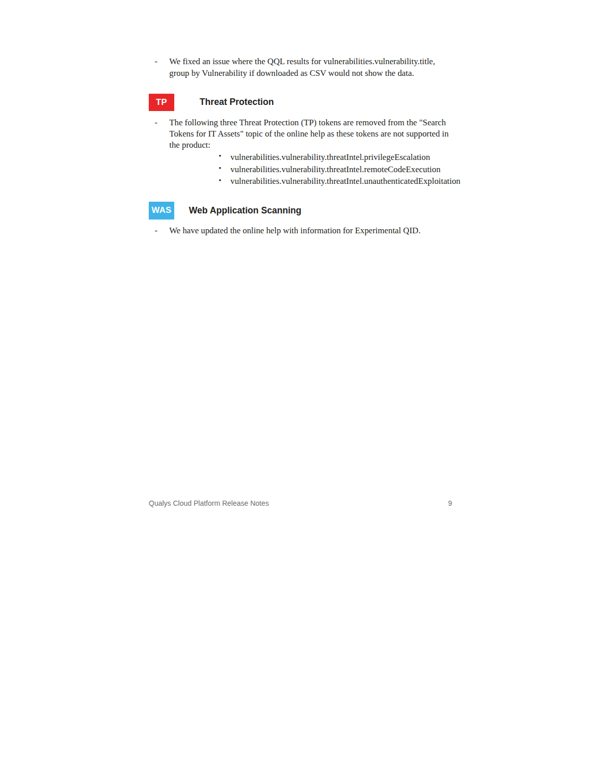We fixed an issue where the QQL results for vulnerabilities.vulnerability.title, group by Vulnerability if downloaded as CSV would not show the data.
TP Threat Protection
The following three Threat Protection (TP) tokens are removed from the "Search Tokens for IT Assets" topic of the online help as these tokens are not supported in the product:
vulnerabilities.vulnerability.threatIntel.privilegeEscalation
vulnerabilities.vulnerability.threatIntel.remoteCodeExecution
vulnerabilities.vulnerability.threatIntel.unauthenticatedExploitation
WAS Web Application Scanning
We have updated the online help with information for Experimental QID.
Qualys Cloud Platform Release Notes 9